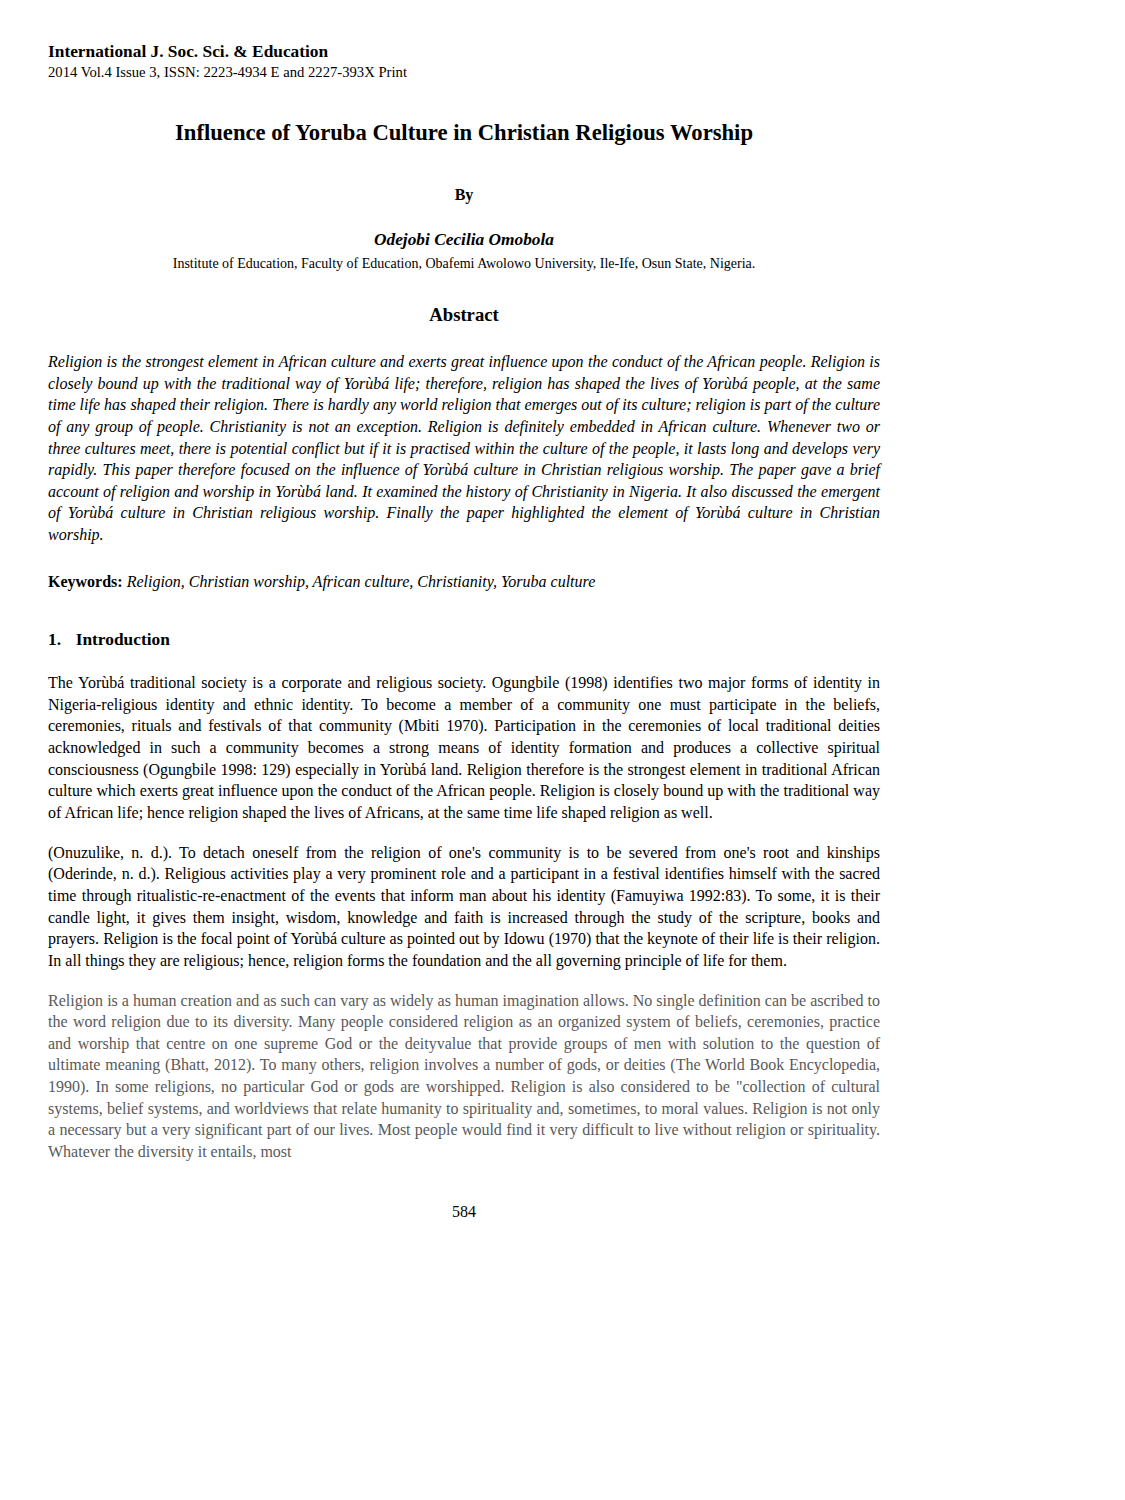International J. Soc. Sci. & Education
2014 Vol.4 Issue 3, ISSN: 2223-4934 E and 2227-393X Print
Influence of Yoruba Culture in Christian Religious Worship
By
Odejobi Cecilia Omobola
Institute of Education, Faculty of Education, Obafemi Awolowo University, Ile-Ife, Osun State, Nigeria.
Abstract
Religion is the strongest element in African culture and exerts great influence upon the conduct of the African people. Religion is closely bound up with the traditional way of Yorùbá life; therefore, religion has shaped the lives of Yorùbá people, at the same time life has shaped their religion. There is hardly any world religion that emerges out of its culture; religion is part of the culture of any group of people. Christianity is not an exception. Religion is definitely embedded in African culture. Whenever two or three cultures meet, there is potential conflict but if it is practised within the culture of the people, it lasts long and develops very rapidly. This paper therefore focused on the influence of Yorùbá culture in Christian religious worship. The paper gave a brief account of religion and worship in Yorùbá land. It examined the history of Christianity in Nigeria. It also discussed the emergent of Yorùbá culture in Christian religious worship. Finally the paper highlighted the element of Yorùbá culture in Christian worship.
Keywords: Religion, Christian worship, African culture, Christianity, Yoruba culture
1. Introduction
The Yorùbá traditional society is a corporate and religious society. Ogungbile (1998) identifies two major forms of identity in Nigeria-religious identity and ethnic identity. To become a member of a community one must participate in the beliefs, ceremonies, rituals and festivals of that community (Mbiti 1970). Participation in the ceremonies of local traditional deities acknowledged in such a community becomes a strong means of identity formation and produces a collective spiritual consciousness (Ogungbile 1998: 129) especially in Yorùbá land. Religion therefore is the strongest element in traditional African culture which exerts great influence upon the conduct of the African people. Religion is closely bound up with the traditional way of African life; hence religion shaped the lives of Africans, at the same time life shaped religion as well.
(Onuzulike, n. d.). To detach oneself from the religion of one's community is to be severed from one's root and kinships (Oderinde, n. d.). Religious activities play a very prominent role and a participant in a festival identifies himself with the sacred time through ritualistic-re-enactment of the events that inform man about his identity (Famuyiwa 1992:83). To some, it is their candle light, it gives them insight, wisdom, knowledge and faith is increased through the study of the scripture, books and prayers. Religion is the focal point of Yorùbá culture as pointed out by Idowu (1970) that the keynote of their life is their religion. In all things they are religious; hence, religion forms the foundation and the all governing principle of life for them.
Religion is a human creation and as such can vary as widely as human imagination allows. No single definition can be ascribed to the word religion due to its diversity. Many people considered religion as an organized system of beliefs, ceremonies, practice and worship that centre on one supreme God or the deityvalue that provide groups of men with solution to the question of ultimate meaning (Bhatt, 2012). To many others, religion involves a number of gods, or deities (The World Book Encyclopedia, 1990). In some religions, no particular God or gods are worshipped. Religion is also considered to be "collection of cultural systems, belief systems, and worldviews that relate humanity to spirituality and, sometimes, to moral values. Religion is not only a necessary but a very significant part of our lives. Most people would find it very difficult to live without religion or spirituality. Whatever the diversity it entails, most
584